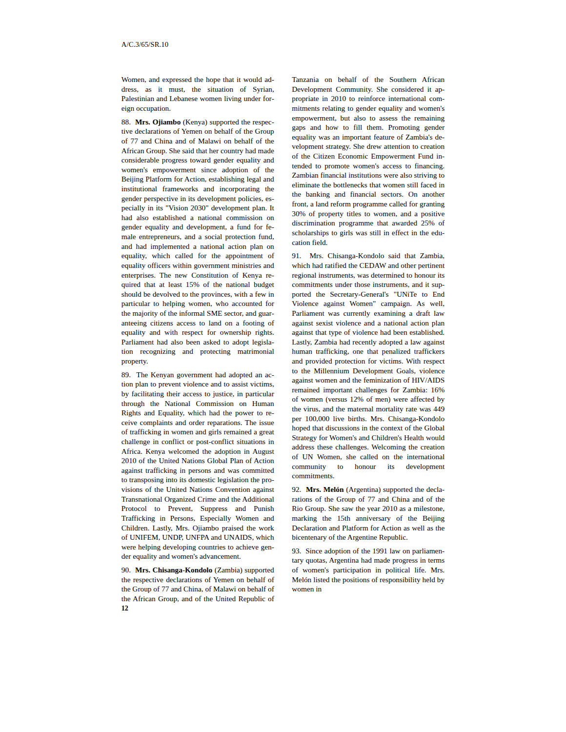A/C.3/65/SR.10
Women, and expressed the hope that it would address, as it must, the situation of Syrian, Palestinian and Lebanese women living under foreign occupation.
88. Mrs. Ojiambo (Kenya) supported the respective declarations of Yemen on behalf of the Group of 77 and China and of Malawi on behalf of the African Group. She said that her country had made considerable progress toward gender equality and women's empowerment since adoption of the Beijing Platform for Action, establishing legal and institutional frameworks and incorporating the gender perspective in its development policies, especially in its "Vision 2030" development plan. It had also established a national commission on gender equality and development, a fund for female entrepreneurs, and a social protection fund, and had implemented a national action plan on equality, which called for the appointment of equality officers within government ministries and enterprises. The new Constitution of Kenya required that at least 15% of the national budget should be devolved to the provinces, with a few in particular to helping women, who accounted for the majority of the informal SME sector, and guaranteeing citizens access to land on a footing of equality and with respect for ownership rights. Parliament had also been asked to adopt legislation recognizing and protecting matrimonial property.
89. The Kenyan government had adopted an action plan to prevent violence and to assist victims, by facilitating their access to justice, in particular through the National Commission on Human Rights and Equality, which had the power to receive complaints and order reparations. The issue of trafficking in women and girls remained a great challenge in conflict or post-conflict situations in Africa. Kenya welcomed the adoption in August 2010 of the United Nations Global Plan of Action against trafficking in persons and was committed to transposing into its domestic legislation the provisions of the United Nations Convention against Transnational Organized Crime and the Additional Protocol to Prevent, Suppress and Punish Trafficking in Persons, Especially Women and Children. Lastly, Mrs. Ojiambo praised the work of UNIFEM, UNDP, UNFPA and UNAIDS, which were helping developing countries to achieve gender equality and women's advancement.
90. Mrs. Chisanga-Kondolo (Zambia) supported the respective declarations of Yemen on behalf of the Group of 77 and China, of Malawi on behalf of the African Group, and of the United Republic of Tanzania on behalf of the Southern African Development Community. She considered it appropriate in 2010 to reinforce international commitments relating to gender equality and women's empowerment, but also to assess the remaining gaps and how to fill them. Promoting gender equality was an important feature of Zambia's development strategy. She drew attention to creation of the Citizen Economic Empowerment Fund intended to promote women's access to financing. Zambian financial institutions were also striving to eliminate the bottlenecks that women still faced in the banking and financial sectors. On another front, a land reform programme called for granting 30% of property titles to women, and a positive discrimination programme that awarded 25% of scholarships to girls was still in effect in the education field.
91. Mrs. Chisanga-Kondolo said that Zambia, which had ratified the CEDAW and other pertinent regional instruments, was determined to honour its commitments under those instruments, and it supported the Secretary-General's "UNiTe to End Violence against Women" campaign. As well, Parliament was currently examining a draft law against sexist violence and a national action plan against that type of violence had been established. Lastly, Zambia had recently adopted a law against human trafficking, one that penalized traffickers and provided protection for victims. With respect to the Millennium Development Goals, violence against women and the feminization of HIV/AIDS remained important challenges for Zambia: 16% of women (versus 12% of men) were affected by the virus, and the maternal mortality rate was 449 per 100,000 live births. Mrs. Chisanga-Kondolo hoped that discussions in the context of the Global Strategy for Women's and Children's Health would address these challenges. Welcoming the creation of UN Women, she called on the international community to honour its development commitments.
92. Mrs. Melón (Argentina) supported the declarations of the Group of 77 and China and of the Rio Group. She saw the year 2010 as a milestone, marking the 15th anniversary of the Beijing Declaration and Platform for Action as well as the bicentenary of the Argentine Republic.
93. Since adoption of the 1991 law on parliamentary quotas, Argentina had made progress in terms of women's participation in political life. Mrs. Melón listed the positions of responsibility held by women in
12